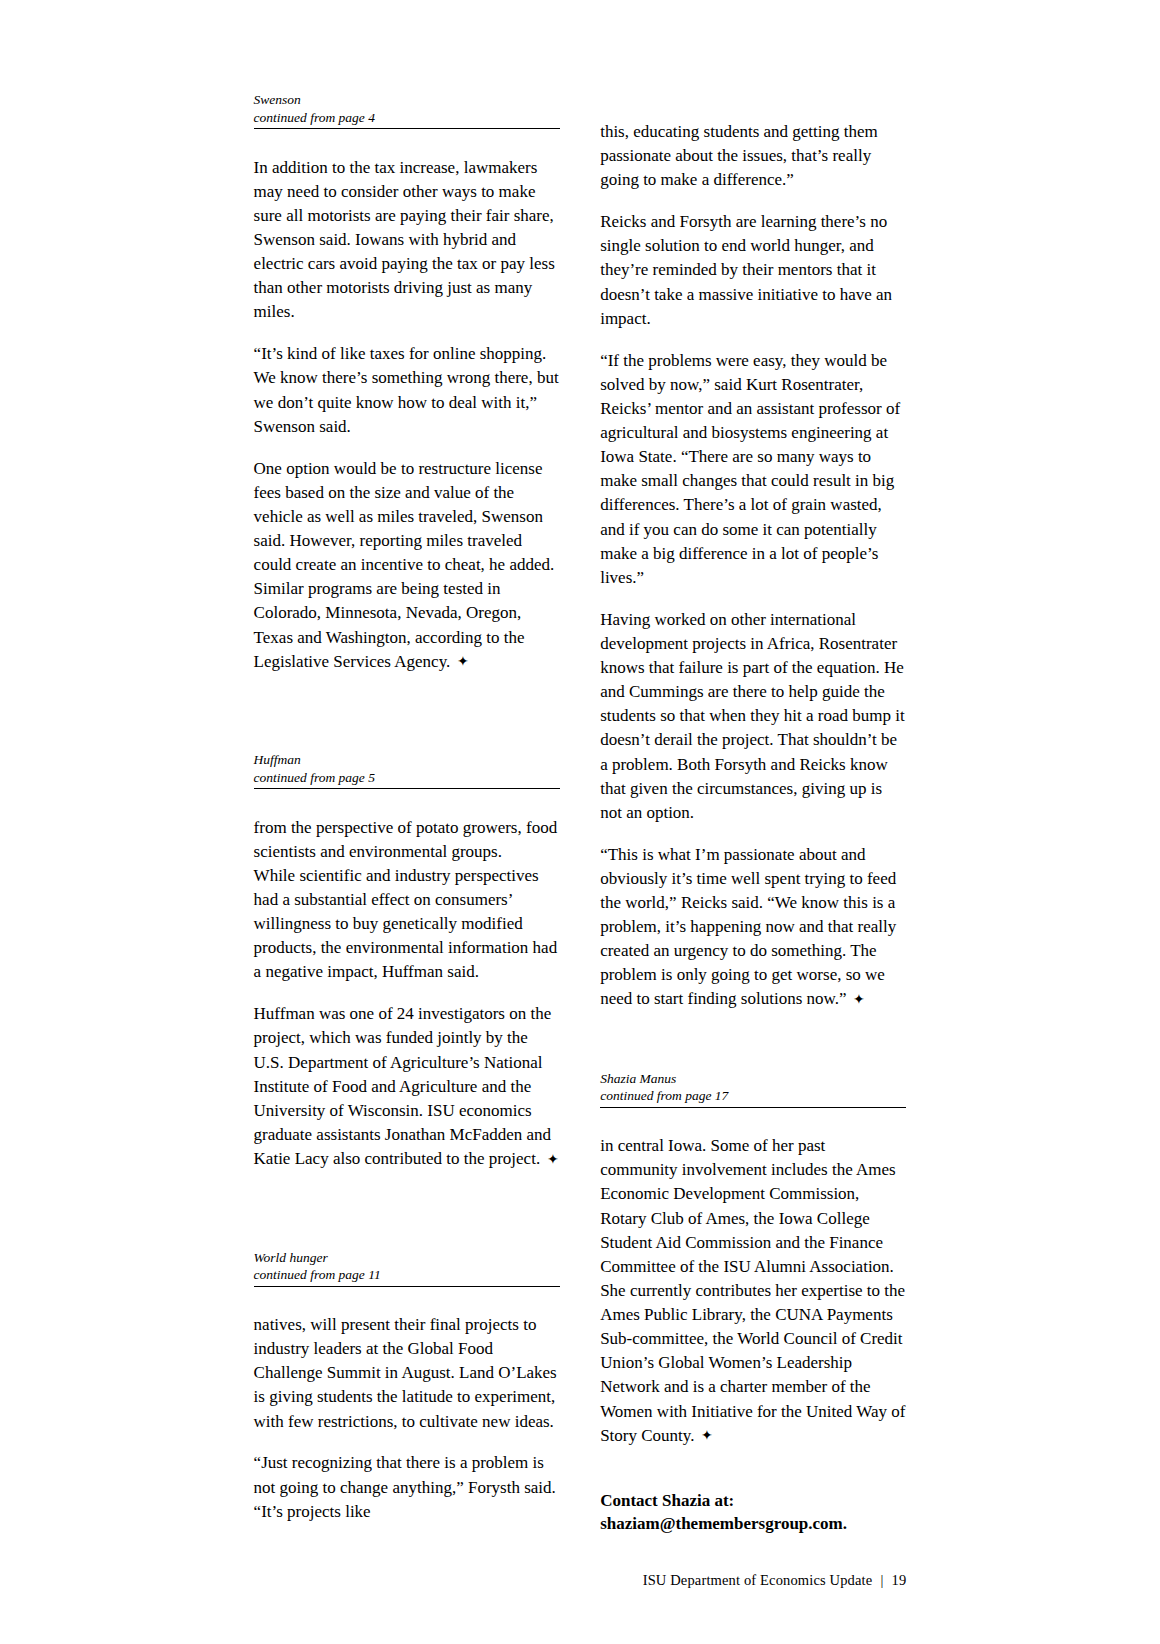Swenson continued from page 4
In addition to the tax increase, lawmakers may need to consider other ways to make sure all motorists are paying their fair share, Swenson said. Iowans with hybrid and electric cars avoid paying the tax or pay less than other motorists driving just as many miles.
“It’s kind of like taxes for online shopping. We know there’s something wrong there, but we don’t quite know how to deal with it,” Swenson said.
One option would be to restructure license fees based on the size and value of the vehicle as well as miles traveled, Swenson said. However, reporting miles traveled could create an incentive to cheat, he added. Similar programs are being tested in Colorado, Minnesota, Nevada, Oregon, Texas and Washington, according to the Legislative Services Agency. ✦
Huffman continued from page 5
from the perspective of potato growers, food scientists and environmental groups.
While scientific and industry perspectives had a substantial effect on consumers’ willingness to buy genetically modified products, the environmental information had a negative impact, Huffman said.
Huffman was one of 24 investigators on the project, which was funded jointly by the U.S. Department of Agriculture’s National Institute of Food and Agriculture and the University of Wisconsin. ISU economics graduate assistants Jonathan McFadden and Katie Lacy also contributed to the project. ✦
World hunger continued from page 11
natives, will present their final projects to industry leaders at the Global Food Challenge Summit in August. Land O’Lakes is giving students the latitude to experiment, with few restrictions, to cultivate new ideas.
“Just recognizing that there is a problem is not going to change anything,” Forysth said. “It’s projects like
this, educating students and getting them passionate about the issues, that’s really going to make a difference.”
Reicks and Forsyth are learning there’s no single solution to end world hunger, and they’re reminded by their mentors that it doesn’t take a massive initiative to have an impact.
“If the problems were easy, they would be solved by now,” said Kurt Rosentrater, Reicks’ mentor and an assistant professor of agricultural and biosystems engineering at Iowa State. “There are so many ways to make small changes that could result in big differences. There’s a lot of grain wasted, and if you can do some it can potentially make a big difference in a lot of people’s lives.”
Having worked on other international development projects in Africa, Rosentrater knows that failure is part of the equation. He and Cummings are there to help guide the students so that when they hit a road bump it doesn’t derail the project. That shouldn’t be a problem. Both Forsyth and Reicks know that given the circumstances, giving up is not an option.
“This is what I’m passionate about and obviously it’s time well spent trying to feed the world,” Reicks said. “We know this is a problem, it’s happening now and that really created an urgency to do something. The problem is only going to get worse, so we need to start finding solutions now.” ✦
Shazia Manus continued from page 17
in central Iowa. Some of her past community involvement includes the Ames Economic Development Commission, Rotary Club of Ames, the Iowa College Student Aid Commission and the Finance Committee of the ISU Alumni Association. She currently contributes her expertise to the Ames Public Library, the CUNA Payments Sub-committee, the World Council of Credit Union’s Global Women’s Leadership Network and is a charter member of the Women with Initiative for the United Way of Story County. ✦
Contact Shazia at: shaziam@themembersgroup.com.
ISU Department of Economics Update | 19